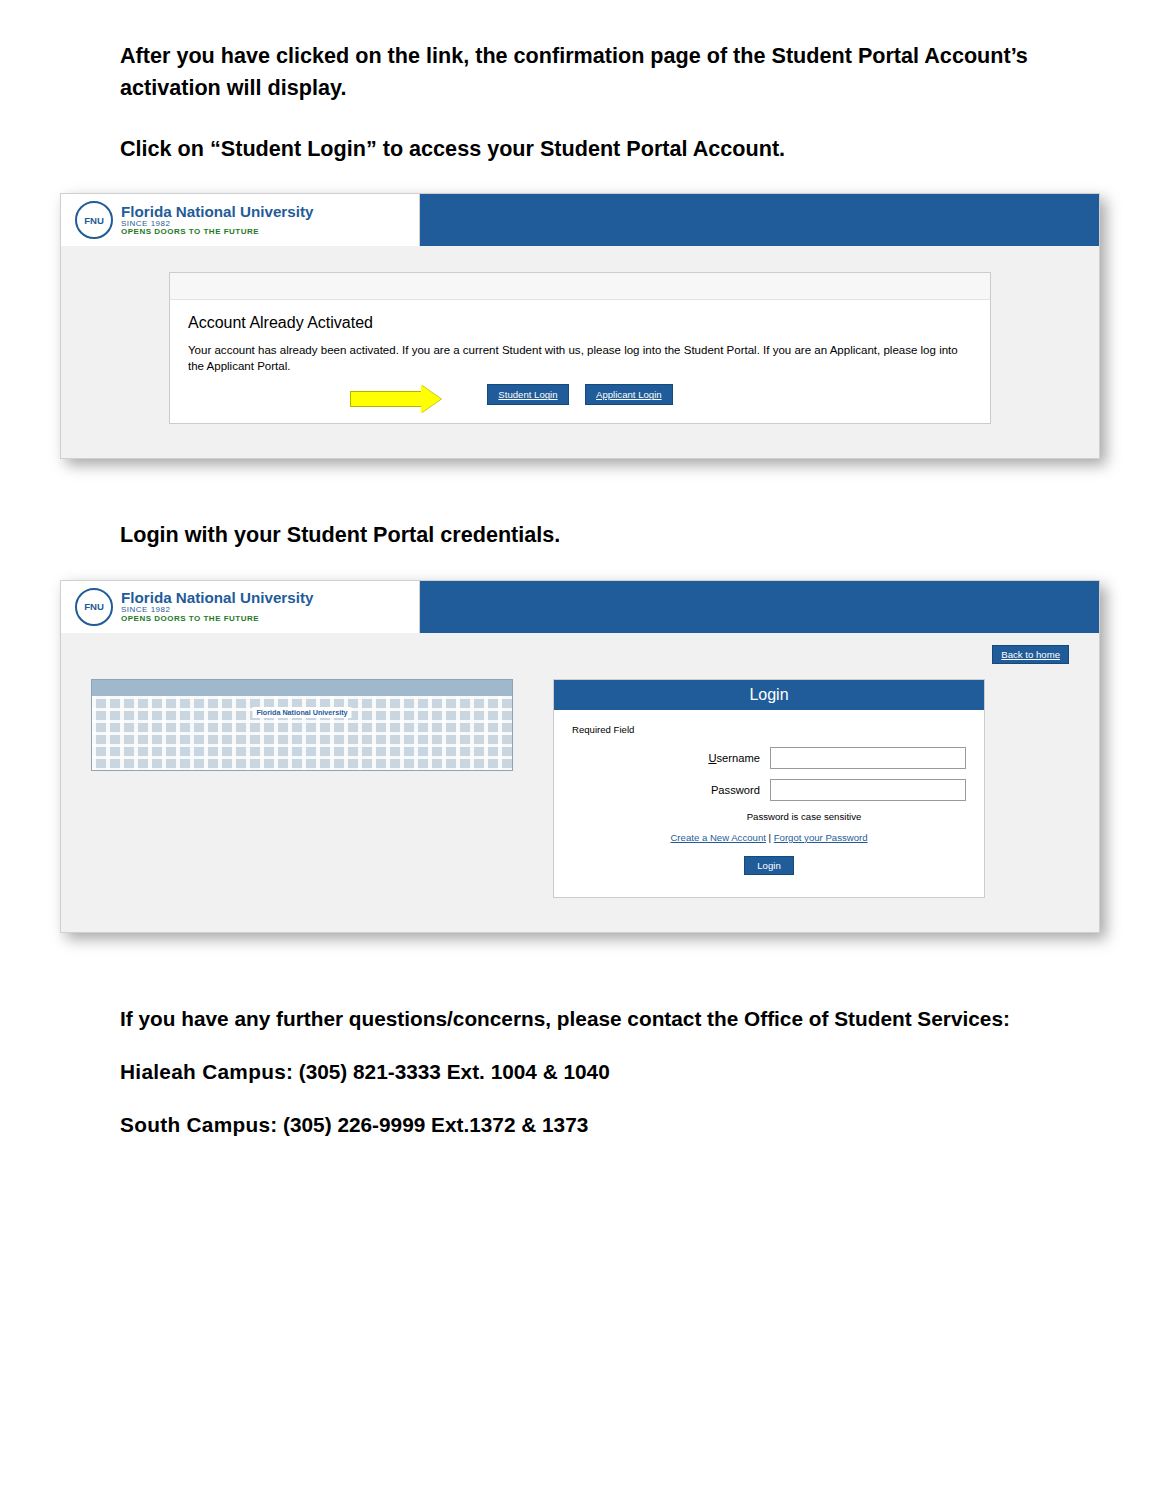After you have clicked on the link, the confirmation page of the Student Portal Account’s activation will display.
Click on “Student Login” to access your Student Portal Account.
FNU
Florida National University
SINCE 1982
OPENS DOORS TO THE FUTURE
Account Already Activated
Your account has already been activated. If you are a current Student with us, please log into the Student Portal. If you are an Applicant, please log into the Applicant Portal.
Student Login Applicant Login
Login with your Student Portal credentials.
FNU
Florida National University
SINCE 1982
OPENS DOORS TO THE FUTURE
Back to home
Florida National University
Login
Required Field
Username
Password
Password is case sensitive
Create a New Account | Forgot your Password
Login
If you have any further questions/concerns, please contact the Office of Student Services:
Hialeah Campus: (305) 821-3333 Ext. 1004 & 1040
South Campus: (305) 226-9999 Ext.1372 & 1373